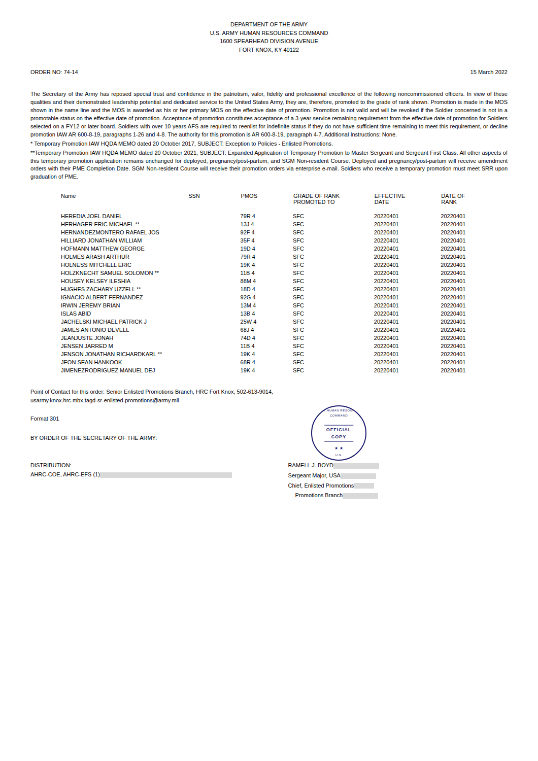DEPARTMENT OF THE ARMY
U.S. ARMY HUMAN RESOURCES COMMAND
1600 SPEARHEAD DIVISION AVENUE
FORT KNOX, KY 40122
ORDER NO: 74-14 15 March 2022
The Secretary of the Army has reposed special trust and confidence in the patriotism, valor, fidelity and professional excellence of the following noncommissioned officers. In view of these qualities and their demonstrated leadership potential and dedicated service to the United States Army, they are, therefore, promoted to the grade of rank shown. Promotion is made in the MOS shown in the name line and the MOS is awarded as his or her primary MOS on the effective date of promotion. Promotion is not valid and will be revoked if the Soldier concerned is not in a promotable status on the effective date of promotion. Acceptance of promotion constitutes acceptance of a 3-year service remaining requirement from the effective date of promotion for Soldiers selected on a FY12 or later board. Soldiers with over 10 years AFS are required to reenlist for indefinite status if they do not have sufficient time remaining to meet this requirement, or decline promotion IAW AR 600-8-19, paragraphs 1-26 and 4-8. The authority for this promotion is AR 600-8-19, paragraph 4-7. Additional Instructions: None.
* Temporary Promotion IAW HQDA MEMO dated 20 October 2017, SUBJECT: Exception to Policies - Enlisted Promotions.
**Temporary Promotion IAW HQDA MEMO dated 20 October 2021, SUBJECT: Expanded Application of Temporary Promotion to Master Sergeant and Sergeant First Class. All other aspects of this temporary promotion application remains unchanged for deployed, pregnancy/post-partum, and SGM Non-resident Course. Deployed and pregnancy/post-partum will receive amendment orders with their PME Completion Date. SGM Non-resident Course will receive their promotion orders via enterprise e-mail. Soldiers who receive a temporary promotion must meet SRR upon graduation of PME.
| Name | SSN | PMOS | GRADE OF RANK PROMOTED TO | EFFECTIVE DATE | DATE OF RANK |
| --- | --- | --- | --- | --- | --- |
| HEREDIA JOEL DANIEL | | 79R 4 | SFC | 20220401 | 20220401 |
| HERHAGER ERIC MICHAEL ** | | 13J 4 | SFC | 20220401 | 20220401 |
| HERNANDEZMONTERO RAFAEL JOS | | 92F 4 | SFC | 20220401 | 20220401 |
| HILLIARD JONATHAN WILLIAM | | 35F 4 | SFC | 20220401 | 20220401 |
| HOFMANN MATTHEW GEORGE | | 19D 4 | SFC | 20220401 | 20220401 |
| HOLMES ARASH ARTHUR | | 79R 4 | SFC | 20220401 | 20220401 |
| HOLNESS MITCHELL ERIC | | 19K 4 | SFC | 20220401 | 20220401 |
| HOLZKNECHT SAMUEL SOLOMON ** | | 11B 4 | SFC | 20220401 | 20220401 |
| HOUSEY KELSEY ILESHIA | | 88M 4 | SFC | 20220401 | 20220401 |
| HUGHES ZACHARY UZZELL ** | | 18D 4 | SFC | 20220401 | 20220401 |
| IGNACIO ALBERT FERNANDEZ | | 92G 4 | SFC | 20220401 | 20220401 |
| IRWIN JEREMY BRIAN | | 13M 4 | SFC | 20220401 | 20220401 |
| ISLAS ABID | | 13B 4 | SFC | 20220401 | 20220401 |
| JACHELSKI MICHAEL PATRICK J | | 25W 4 | SFC | 20220401 | 20220401 |
| JAMES ANTONIO DEVELL | | 68J 4 | SFC | 20220401 | 20220401 |
| JEANJUSTE JONAH | | 74D 4 | SFC | 20220401 | 20220401 |
| JENSEN JARRED M | | 11B 4 | SFC | 20220401 | 20220401 |
| JENSON JONATHAN RICHARDKARL ** | | 19K 4 | SFC | 20220401 | 20220401 |
| JEON SEAN HANKOOK | | 68R 4 | SFC | 20220401 | 20220401 |
| JIMENEZRODRIGUEZ MANUEL DEJ | | 19K 4 | SFC | 20220401 | 20220401 |
Point of Contact for this order: Senior Enlisted Promotions Branch, HRC Fort Knox, 502-613-9014,
usarmy.knox.hrc.mbx.tagd-sr-enlisted-promotions@army.mil
Format 301
BY ORDER OF THE SECRETARY OF THE ARMY:
DISTRIBUTION:
AHRC-COE, AHRC-EFS (1)
ARMY HUMAN RESOURCES COMMAND
OFFICIAL
COPY
★ ★
U.S.
RAMELL J. BOYD
Sergeant Major, USA
Chief, Enlisted Promotions
Promotions Branch